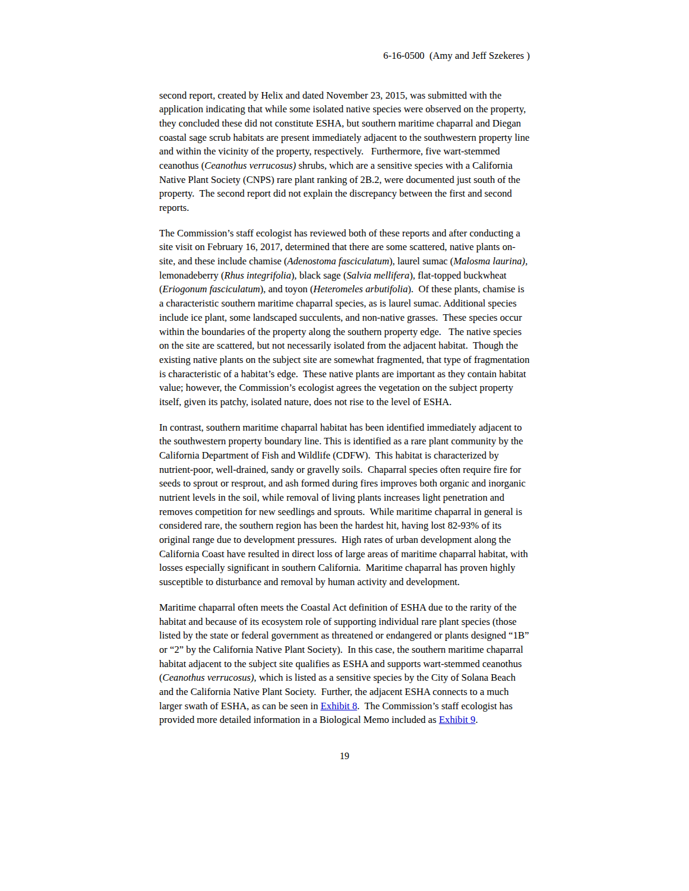6-16-0500 (Amy and Jeff Szekeres )
second report, created by Helix and dated November 23, 2015, was submitted with the application indicating that while some isolated native species were observed on the property, they concluded these did not constitute ESHA, but southern maritime chaparral and Diegan coastal sage scrub habitats are present immediately adjacent to the southwestern property line and within the vicinity of the property, respectively. Furthermore, five wart-stemmed ceanothus (Ceanothus verrucosus) shrubs, which are a sensitive species with a California Native Plant Society (CNPS) rare plant ranking of 2B.2, were documented just south of the property. The second report did not explain the discrepancy between the first and second reports.
The Commission’s staff ecologist has reviewed both of these reports and after conducting a site visit on February 16, 2017, determined that there are some scattered, native plants on-site, and these include chamise (Adenostoma fasciculatum), laurel sumac (Malosma laurina), lemonadeberry (Rhus integrifolia), black sage (Salvia mellifera), flat-topped buckwheat (Eriogonum fasciculatum), and toyon (Heteromeles arbutifolia). Of these plants, chamise is a characteristic southern maritime chaparral species, as is laurel sumac. Additional species include ice plant, some landscaped succulents, and non-native grasses. These species occur within the boundaries of the property along the southern property edge. The native species on the site are scattered, but not necessarily isolated from the adjacent habitat. Though the existing native plants on the subject site are somewhat fragmented, that type of fragmentation is characteristic of a habitat’s edge. These native plants are important as they contain habitat value; however, the Commission’s ecologist agrees the vegetation on the subject property itself, given its patchy, isolated nature, does not rise to the level of ESHA.
In contrast, southern maritime chaparral habitat has been identified immediately adjacent to the southwestern property boundary line. This is identified as a rare plant community by the California Department of Fish and Wildlife (CDFW). This habitat is characterized by nutrient-poor, well-drained, sandy or gravelly soils. Chaparral species often require fire for seeds to sprout or resprout, and ash formed during fires improves both organic and inorganic nutrient levels in the soil, while removal of living plants increases light penetration and removes competition for new seedlings and sprouts. While maritime chaparral in general is considered rare, the southern region has been the hardest hit, having lost 82-93% of its original range due to development pressures. High rates of urban development along the California Coast have resulted in direct loss of large areas of maritime chaparral habitat, with losses especially significant in southern California. Maritime chaparral has proven highly susceptible to disturbance and removal by human activity and development.
Maritime chaparral often meets the Coastal Act definition of ESHA due to the rarity of the habitat and because of its ecosystem role of supporting individual rare plant species (those listed by the state or federal government as threatened or endangered or plants designed “1B” or “2” by the California Native Plant Society). In this case, the southern maritime chaparral habitat adjacent to the subject site qualifies as ESHA and supports wart-stemmed ceanothus (Ceanothus verrucosus), which is listed as a sensitive species by the City of Solana Beach and the California Native Plant Society. Further, the adjacent ESHA connects to a much larger swath of ESHA, as can be seen in Exhibit 8. The Commission’s staff ecologist has provided more detailed information in a Biological Memo included as Exhibit 9.
19